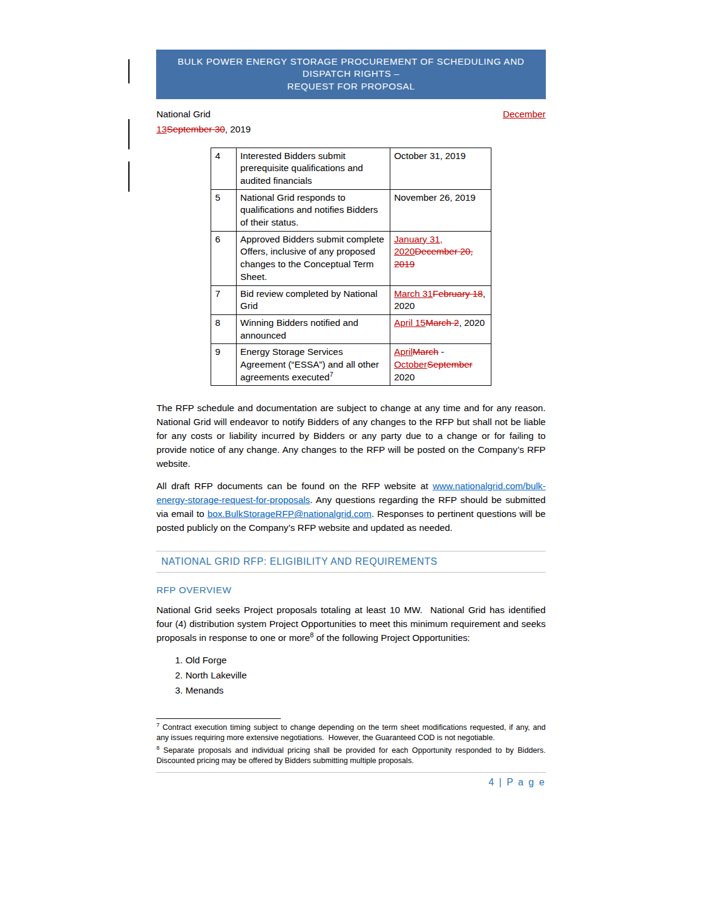BULK POWER ENERGY STORAGE PROCUREMENT OF SCHEDULING AND DISPATCH RIGHTS –
REQUEST FOR PROPOSAL
National Grid December
13 September 30, 2019
| 4 | Interested Bidders submit prerequisite qualifications and audited financials | October 31, 2019 |
| 5 | National Grid responds to qualifications and notifies Bidders of their status. | November 26, 2019 |
| 6 | Approved Bidders submit complete Offers, inclusive of any proposed changes to the Conceptual Term Sheet. | January 31, 2020 December 20, 2019 |
| 7 | Bid review completed by National Grid | March 31 February 18 , 2020 |
| 8 | Winning Bidders notified and announced | April 15 March 2 , 2020 |
| 9 | Energy Storage Services Agreement (“ESSA”) and all other agreements executed 7 | April March - October September 2020 |
The RFP schedule and documentation are subject to change at any time and for any reason. National Grid will endeavor to notify Bidders of any changes to the RFP but shall not be liable for any costs or liability incurred by Bidders or any party due to a change or for failing to provide notice of any change. Any changes to the RFP will be posted on the Company’s RFP website.
All draft RFP documents can be found on the RFP website at www.nationalgrid.com/bulk-energy-storage-request-for-proposals. Any questions regarding the RFP should be submitted via email to box.BulkStorageRFP@nationalgrid.com. Responses to pertinent questions will be posted publicly on the Company’s RFP website and updated as needed.
NATIONAL GRID RFP: ELIGIBILITY AND REQUIREMENTS
RFP OVERVIEW
National Grid seeks Project proposals totaling at least 10 MW. National Grid has identified four (4) distribution system Project Opportunities to meet this minimum requirement and seeks proposals in response to one or more8 of the following Project Opportunities:
Old Forge
North Lakeville
Menands
7 Contract execution timing subject to change depending on the term sheet modifications requested, if any, and any issues requiring more extensive negotiations. However, the Guaranteed COD is not negotiable.
8 Separate proposals and individual pricing shall be provided for each Opportunity responded to by Bidders. Discounted pricing may be offered by Bidders submitting multiple proposals.
4 | P a g e